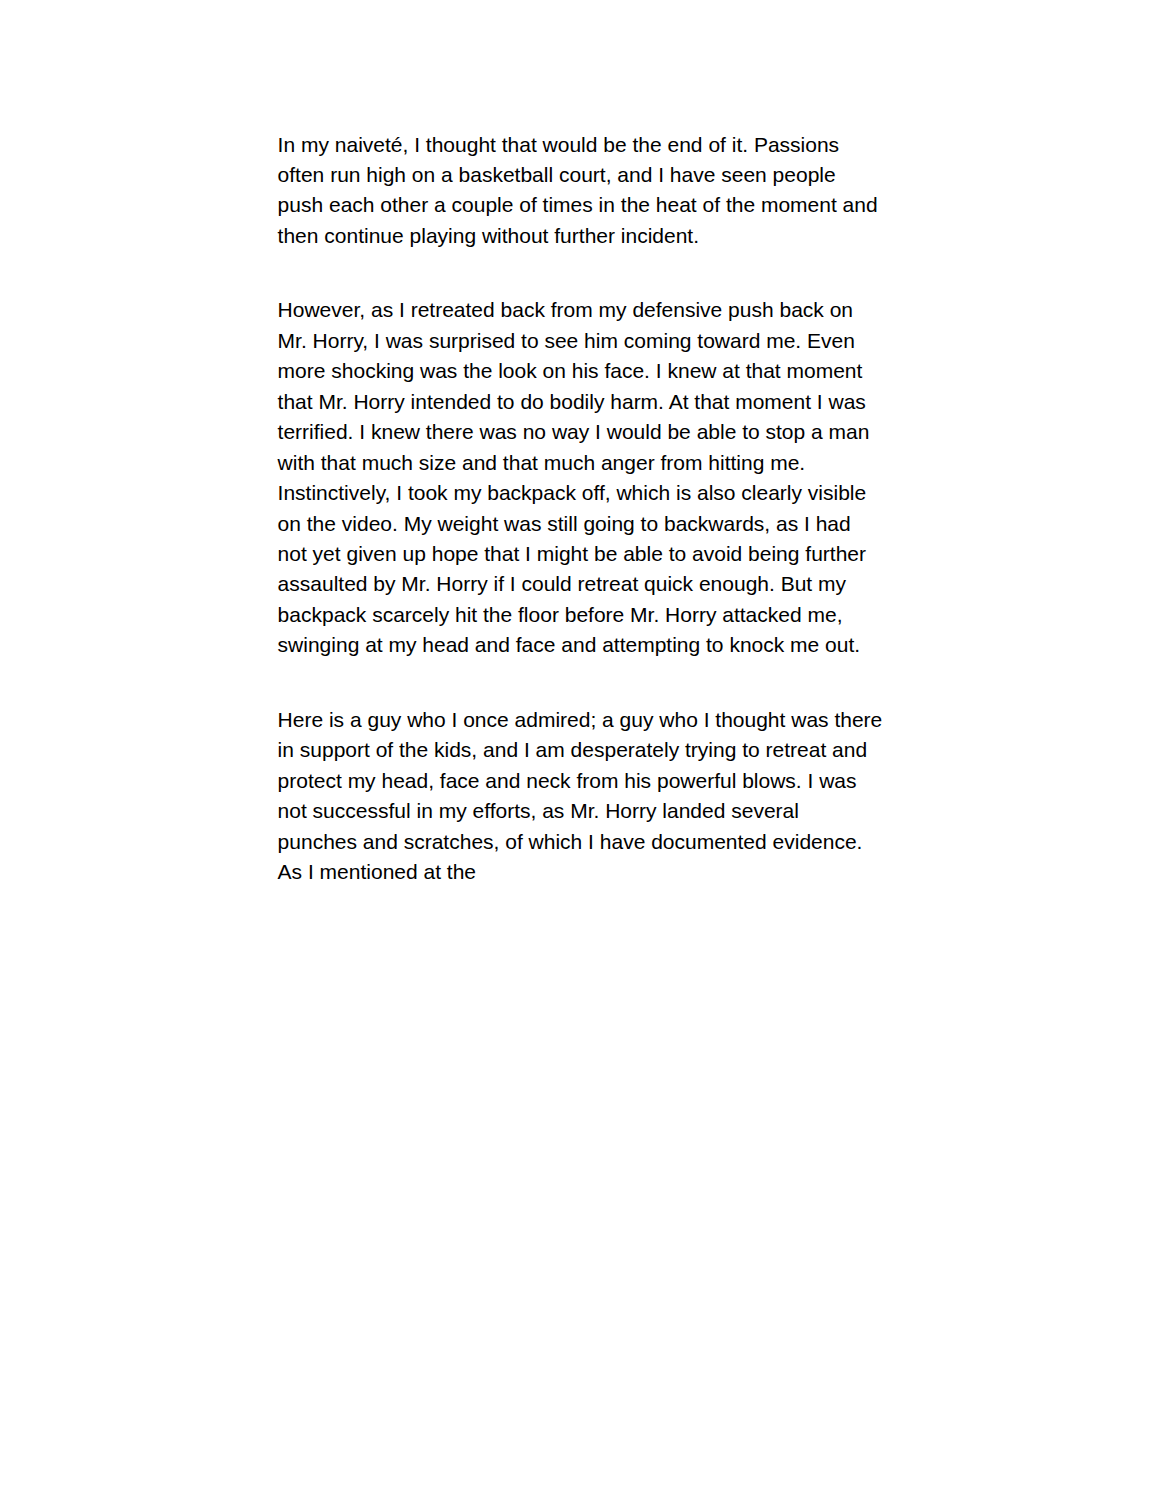In my naiveté, I thought that would be the end of it. Passions often run high on a basketball court, and I have seen people push each other a couple of times in the heat of the moment and then continue playing without further incident.
However, as I retreated back from my defensive push back on Mr. Horry, I was surprised to see him coming toward me. Even more shocking was the look on his face. I knew at that moment that Mr. Horry intended to do bodily harm. At that moment I was terrified. I knew there was no way I would be able to stop a man with that much size and that much anger from hitting me. Instinctively, I took my backpack off, which is also clearly visible on the video. My weight was still going to backwards, as I had not yet given up hope that I might be able to avoid being further assaulted by Mr. Horry if I could retreat quick enough. But my backpack scarcely hit the floor before Mr. Horry attacked me, swinging at my head and face and attempting to knock me out.
Here is a guy who I once admired; a guy who I thought was there in support of the kids, and I am desperately trying to retreat and protect my head, face and neck from his powerful blows. I was not successful in my efforts, as Mr. Horry landed several punches and scratches, of which I have documented evidence. As I mentioned at the